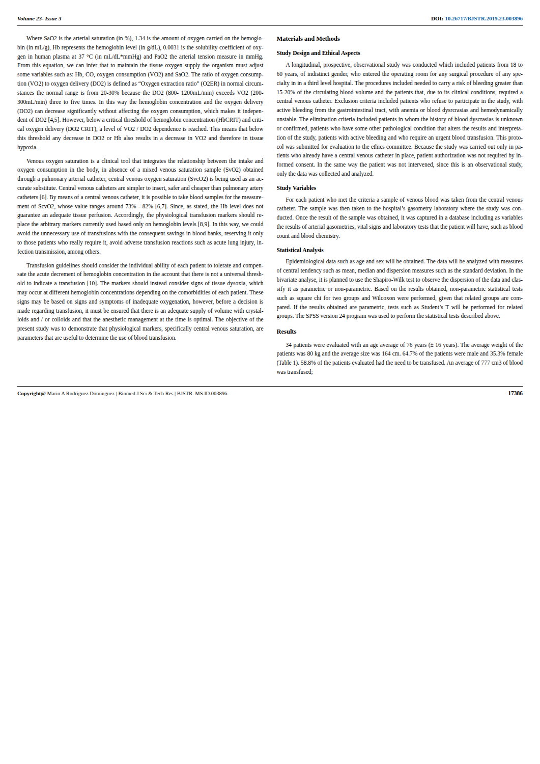Volume 23- Issue 3
DOI: 10.26717/BJSTR.2019.23.003896
Where SaO2 is the arterial saturation (in %), 1.34 is the amount of oxygen carried on the hemoglobin (in mL/g), Hb represents the hemoglobin level (in g/dL), 0.0031 is the solubility coefficient of oxygen in human plasma at 37 °C (in mL/dL*mmHg) and PaO2 the arterial tension measure in mmHg. From this equation, we can infer that to maintain the tissue oxygen supply the organism must adjust some variables such as: Hb, CO, oxygen consumption (VO2) and SaO2. The ratio of oxygen consumption (VO2) to oxygen delivery (DO2) is defined as “Oxygen extraction ratio” (O2ER) in normal circumstances the normal range is from 20-30% because the DO2 (800- 1200mL/min) exceeds VO2 (200-300mL/min) three to five times. In this way the hemoglobin concentration and the oxygen delivery (DO2) can decrease significantly without affecting the oxygen consumption, which makes it independent of DO2 [4,5]. However, below a critical threshold of hemoglobin concentration (HbCRIT) and critical oxygen delivery (DO2 CRIT), a level of VO2 / DO2 dependence is reached. This means that below this threshold any decrease in DO2 or Hb also results in a decrease in VO2 and therefore in tissue hypoxia.
Venous oxygen saturation is a clinical tool that integrates the relationship between the intake and oxygen consumption in the body, in absence of a mixed venous saturation sample (SvO2) obtained through a pulmonary arterial catheter, central venous oxygen saturation (SvcO2) is being used as an accurate substitute. Central venous catheters are simpler to insert, safer and cheaper than pulmonary artery catheters [6]. By means of a central venous catheter, it is possible to take blood samples for the measurement of ScvO2, whose value ranges around 73% - 82% [6,7]. Since, as stated, the Hb level does not guarantee an adequate tissue perfusion. Accordingly, the physiological transfusion markers should replace the arbitrary markers currently used based only on hemoglobin levels [8,9]. In this way, we could avoid the unnecessary use of transfusions with the consequent savings in blood banks, reserving it only to those patients who really require it, avoid adverse transfusion reactions such as acute lung injury, infection transmission, among others.
Transfusion guidelines should consider the individual ability of each patient to tolerate and compensate the acute decrement of hemoglobin concentration in the account that there is not a universal threshold to indicate a transfusion [10]. The markers should instead consider signs of tissue dysoxia, which may occur at different hemoglobin concentrations depending on the comorbidities of each patient. These signs may be based on signs and symptoms of inadequate oxygenation, however, before a decision is made regarding transfusion, it must be ensured that there is an adequate supply of volume with crystalloids and / or colloids and that the anesthetic management at the time is optimal. The objective of the present study was to demonstrate that physiological markers, specifically central venous saturation, are parameters that are useful to determine the use of blood transfusion.
Materials and Methods
Study Design and Ethical Aspects
A longitudinal, prospective, observational study was conducted which included patients from 18 to 60 years, of indistinct gender, who entered the operating room for any surgical procedure of any specialty in in a third level hospital. The procedures included needed to carry a risk of bleeding greater than 15-20% of the circulating blood volume and the patients that, due to its clinical conditions, required a central venous catheter. Exclusion criteria included patients who refuse to participate in the study, with active bleeding from the gastrointestinal tract, with anemia or blood dysrcrasias and hemodynamically unstable. The elimination criteria included patients in whom the history of blood dyscrasias is unknown or confirmed, patients who have some other pathological condition that alters the results and interpretation of the study, patients with active bleeding and who require an urgent blood transfusion. This protocol was submitted for evaluation to the ethics committee. Because the study was carried out only in patients who already have a central venous catheter in place, patient authorization was not required by informed consent. In the same way the patient was not intervened, since this is an observational study, only the data was collected and analyzed.
Study Variables
For each patient who met the criteria a sample of venous blood was taken from the central venous catheter. The sample was then taken to the hospital’s gasometry laboratory where the study was conducted. Once the result of the sample was obtained, it was captured in a database including as variables the results of arterial gasometries, vital signs and laboratory tests that the patient will have, such as blood count and blood chemistry.
Statistical Analysis
Epidemiological data such as age and sex will be obtained. The data will be analyzed with measures of central tendency such as mean, median and dispersion measures such as the standard deviation. In the bivariate analyse, it is planned to use the Shapiro-Wilk test to observe the dispersion of the data and classify it as parametric or non-parametric. Based on the results obtained, non-parametric statistical tests such as square chi for two groups and Wilcoxon were performed, given that related groups are compared. If the results obtained are parametric, tests such as Student’s T will be performed for related groups. The SPSS version 24 program was used to perform the statistical tests described above.
Results
34 patients were evaluated with an age average of 76 years (± 16 years). The average weight of the patients was 80 kg and the average size was 164 cm. 64.7% of the patients were male and 35.3% female (Table 1). 58.8% of the patients evaluated had the need to be transfused. An average of 777 cm3 of blood was transfused;
Copyright@ Mario A Rodríguez Domínguez | Biomed J Sci & Tech Res | BJSTR. MS.ID.003896.
17386